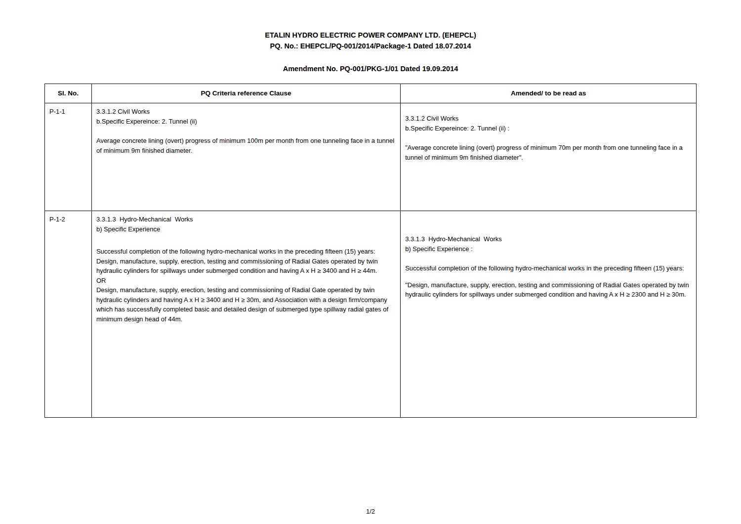ETALIN HYDRO ELECTRIC POWER COMPANY LTD. (EHEPCL)
PQ. No.: EHEPCL/PQ-001/2014/Package-1 Dated 18.07.2014
Amendment No. PQ-001/PKG-1/01 Dated 19.09.2014
| Sl. No. | PQ Criteria reference Clause | Amended/ to be read as |
| --- | --- | --- |
| P-1-1 | 3.3.1.2 Civil Works b.Specific Expereince: 2. Tunnel (ii) Average concrete lining (overt) progress of minimum 100m per month from one tunneling face in a tunnel of minimum 9m finished diameter. | 3.3.1.2 Civil Works b.Specific Expereince: 2. Tunnel (ii) : "Average concrete lining (overt) progress of minimum 70m per month from one tunneling face in a tunnel of minimum 9m finished diameter". |
| P-1-2 | 3.3.1.3 Hydro-Mechanical Works b) Specific Experience Successful completion of the following hydro-mechanical works in the preceding fifteen (15) years: Design, manufacture, supply, erection, testing and commissioning of Radial Gates operated by twin hydraulic cylinders for spillways under submerged condition and having A x H ≥ 3400 and H ≥ 44m. OR Design, manufacture, supply, erection, testing and commissioning of Radial Gate operated by twin hydraulic cylinders and having A x H ≥ 3400 and H ≥ 30m, and Association with a design firm/company which has successfully completed basic and detailed design of submerged type spillway radial gates of minimum design head of 44m. | 3.3.1.3 Hydro-Mechanical Works b) Specific Experience : Successful completion of the following hydro-mechanical works in the preceding fifteen (15) years: "Design, manufacture, supply, erection, testing and commissioning of Radial Gates operated by twin hydraulic cylinders for spillways under submerged condition and having A x H ≥ 2300 and H ≥ 30m. |
1/2